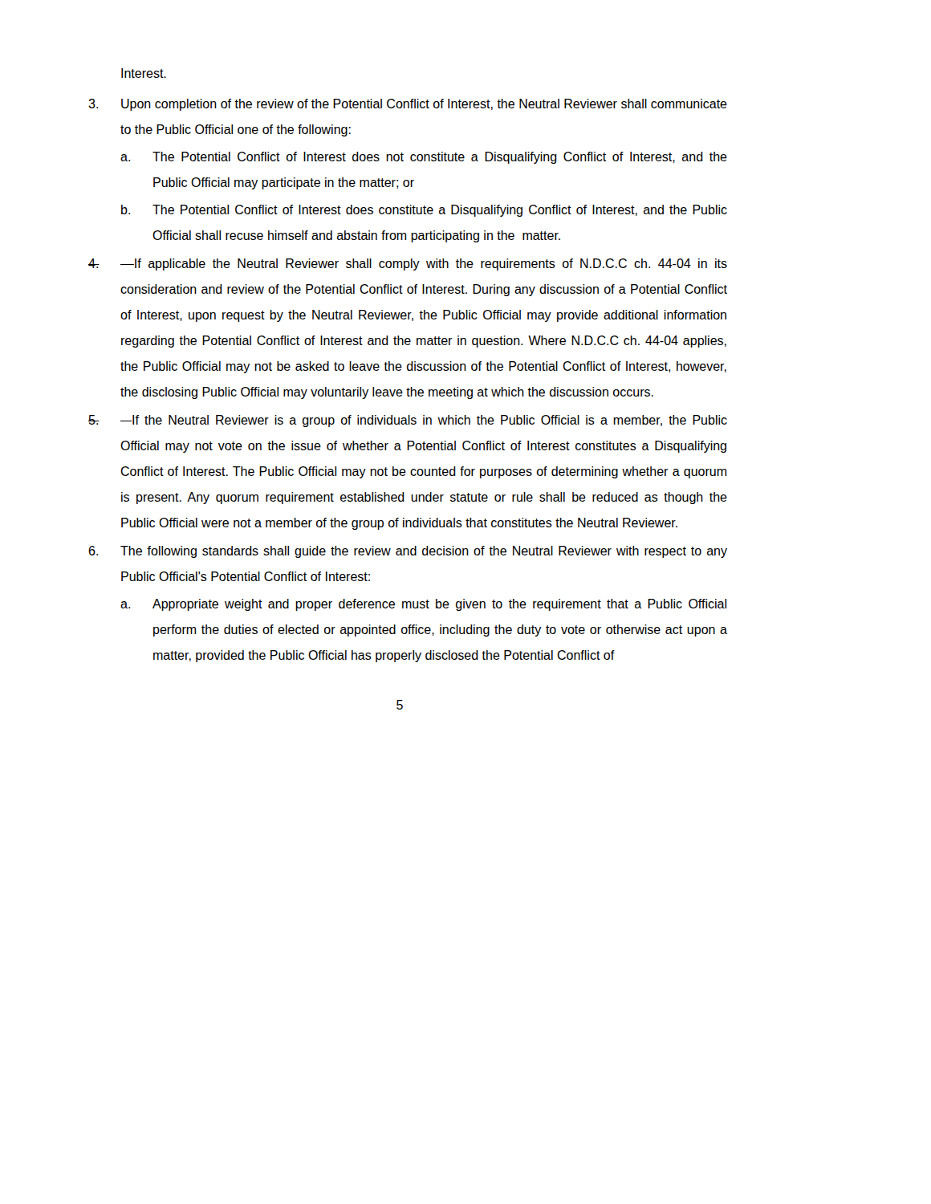Interest.
3. Upon completion of the review of the Potential Conflict of Interest, the Neutral Reviewer shall communicate to the Public Official one of the following:
a. The Potential Conflict of Interest does not constitute a Disqualifying Conflict of Interest, and the Public Official may participate in the matter; or
b. The Potential Conflict of Interest does constitute a Disqualifying Conflict of Interest, and the Public Official shall recuse himself and abstain from participating in the matter.
4. If applicable the Neutral Reviewer shall comply with the requirements of N.D.C.C ch. 44-04 in its consideration and review of the Potential Conflict of Interest. During any discussion of a Potential Conflict of Interest, upon request by the Neutral Reviewer, the Public Official may provide additional information regarding the Potential Conflict of Interest and the matter in question. Where N.D.C.C ch. 44-04 applies, the Public Official may not be asked to leave the discussion of the Potential Conflict of Interest, however, the disclosing Public Official may voluntarily leave the meeting at which the discussion occurs.
5. If the Neutral Reviewer is a group of individuals in which the Public Official is a member, the Public Official may not vote on the issue of whether a Potential Conflict of Interest constitutes a Disqualifying Conflict of Interest. The Public Official may not be counted for purposes of determining whether a quorum is present. Any quorum requirement established under statute or rule shall be reduced as though the Public Official were not a member of the group of individuals that constitutes the Neutral Reviewer.
6. The following standards shall guide the review and decision of the Neutral Reviewer with respect to any Public Official's Potential Conflict of Interest:
a. Appropriate weight and proper deference must be given to the requirement that a Public Official perform the duties of elected or appointed office, including the duty to vote or otherwise act upon a matter, provided the Public Official has properly disclosed the Potential Conflict of
5